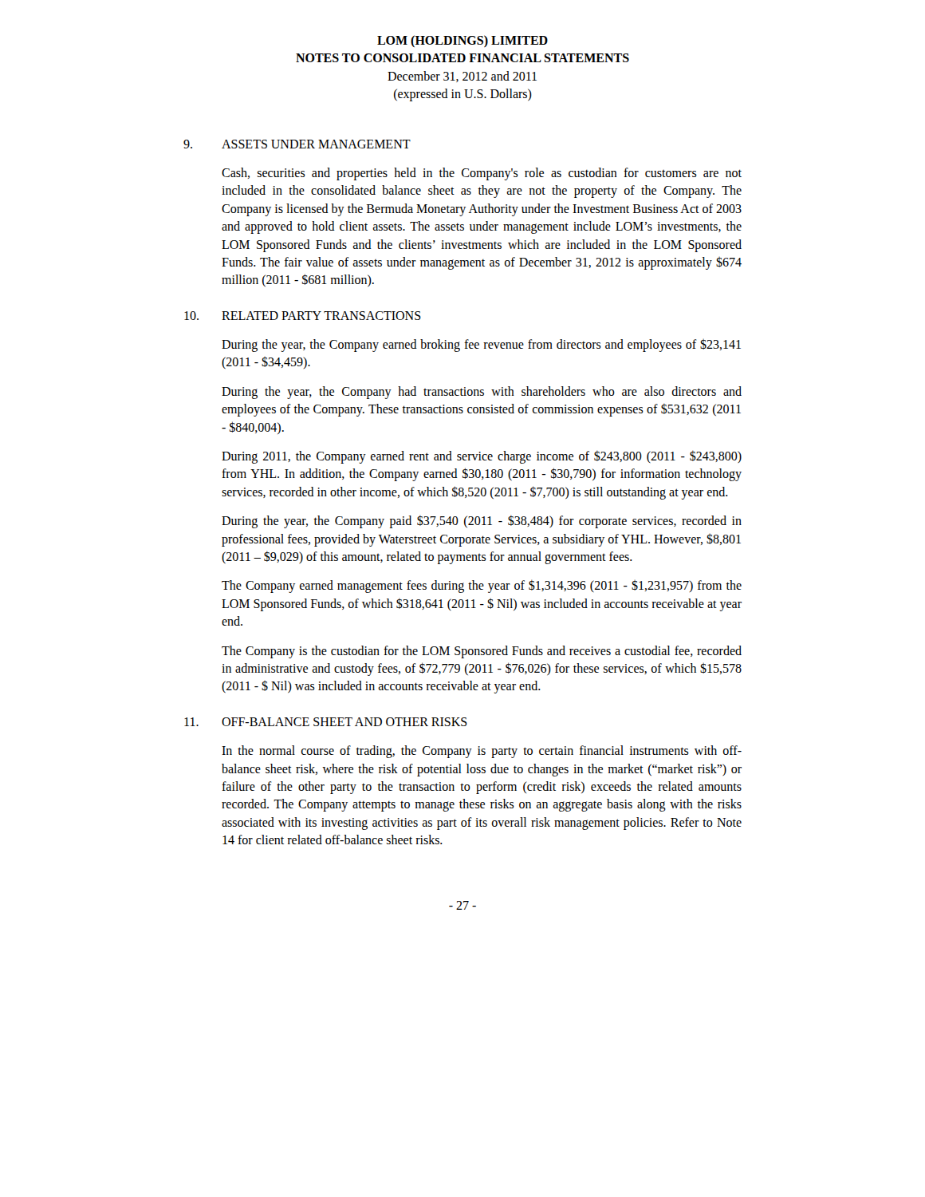LOM (Holdings) Limited
Notes to Consolidated Financial Statements
December 31, 2012 and 2011
(expressed in U.S. Dollars)
9. Assets Under Management
Cash, securities and properties held in the Company's role as custodian for customers are not included in the consolidated balance sheet as they are not the property of the Company. The Company is licensed by the Bermuda Monetary Authority under the Investment Business Act of 2003 and approved to hold client assets. The assets under management include LOM’s investments, the LOM Sponsored Funds and the clients’ investments which are included in the LOM Sponsored Funds. The fair value of assets under management as of December 31, 2012 is approximately $674 million (2011 - $681 million).
10. Related Party Transactions
During the year, the Company earned broking fee revenue from directors and employees of $23,141 (2011 - $34,459).
During the year, the Company had transactions with shareholders who are also directors and employees of the Company. These transactions consisted of commission expenses of $531,632 (2011 - $840,004).
During 2011, the Company earned rent and service charge income of $243,800 (2011 - $243,800) from YHL. In addition, the Company earned $30,180 (2011 - $30,790) for information technology services, recorded in other income, of which $8,520 (2011 - $7,700) is still outstanding at year end.
During the year, the Company paid $37,540 (2011 - $38,484) for corporate services, recorded in professional fees, provided by Waterstreet Corporate Services, a subsidiary of YHL. However, $8,801 (2011 – $9,029) of this amount, related to payments for annual government fees.
The Company earned management fees during the year of $1,314,396 (2011 - $1,231,957) from the LOM Sponsored Funds, of which $318,641 (2011 - $ Nil) was included in accounts receivable at year end.
The Company is the custodian for the LOM Sponsored Funds and receives a custodial fee, recorded in administrative and custody fees, of $72,779 (2011 - $76,026) for these services, of which $15,578 (2011 - $ Nil) was included in accounts receivable at year end.
11. Off-Balance Sheet and Other Risks
In the normal course of trading, the Company is party to certain financial instruments with off-balance sheet risk, where the risk of potential loss due to changes in the market (“market risk”) or failure of the other party to the transaction to perform (credit risk) exceeds the related amounts recorded. The Company attempts to manage these risks on an aggregate basis along with the risks associated with its investing activities as part of its overall risk management policies. Refer to Note 14 for client related off-balance sheet risks.
- 27 -